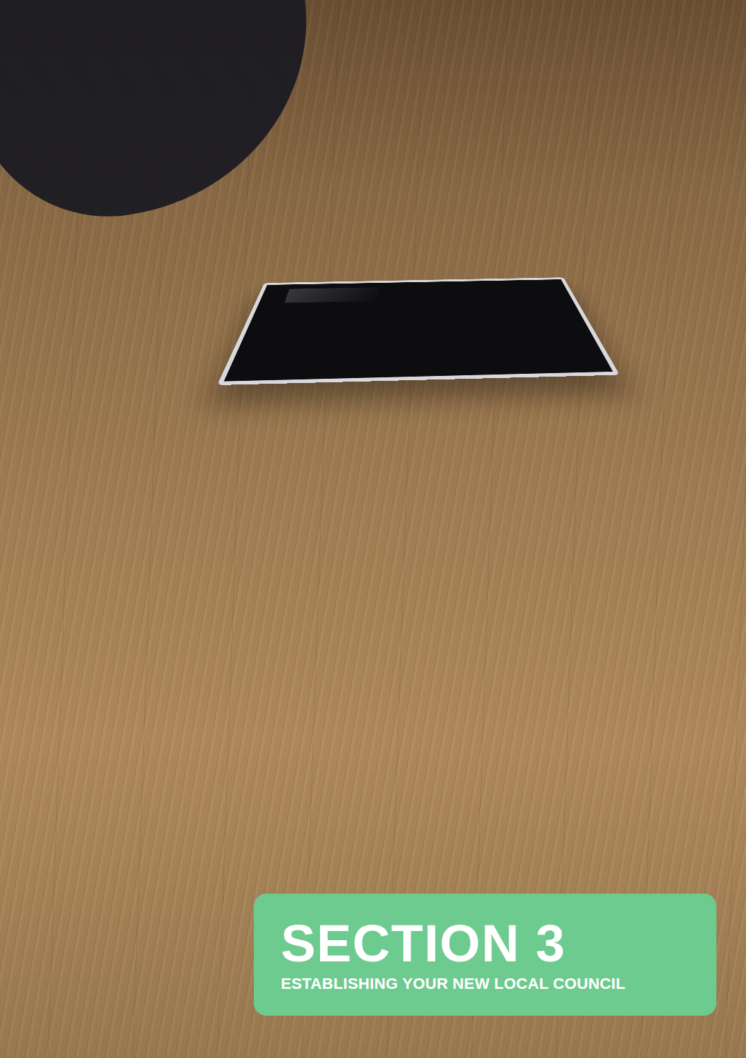Section 3
Establishing your new local council